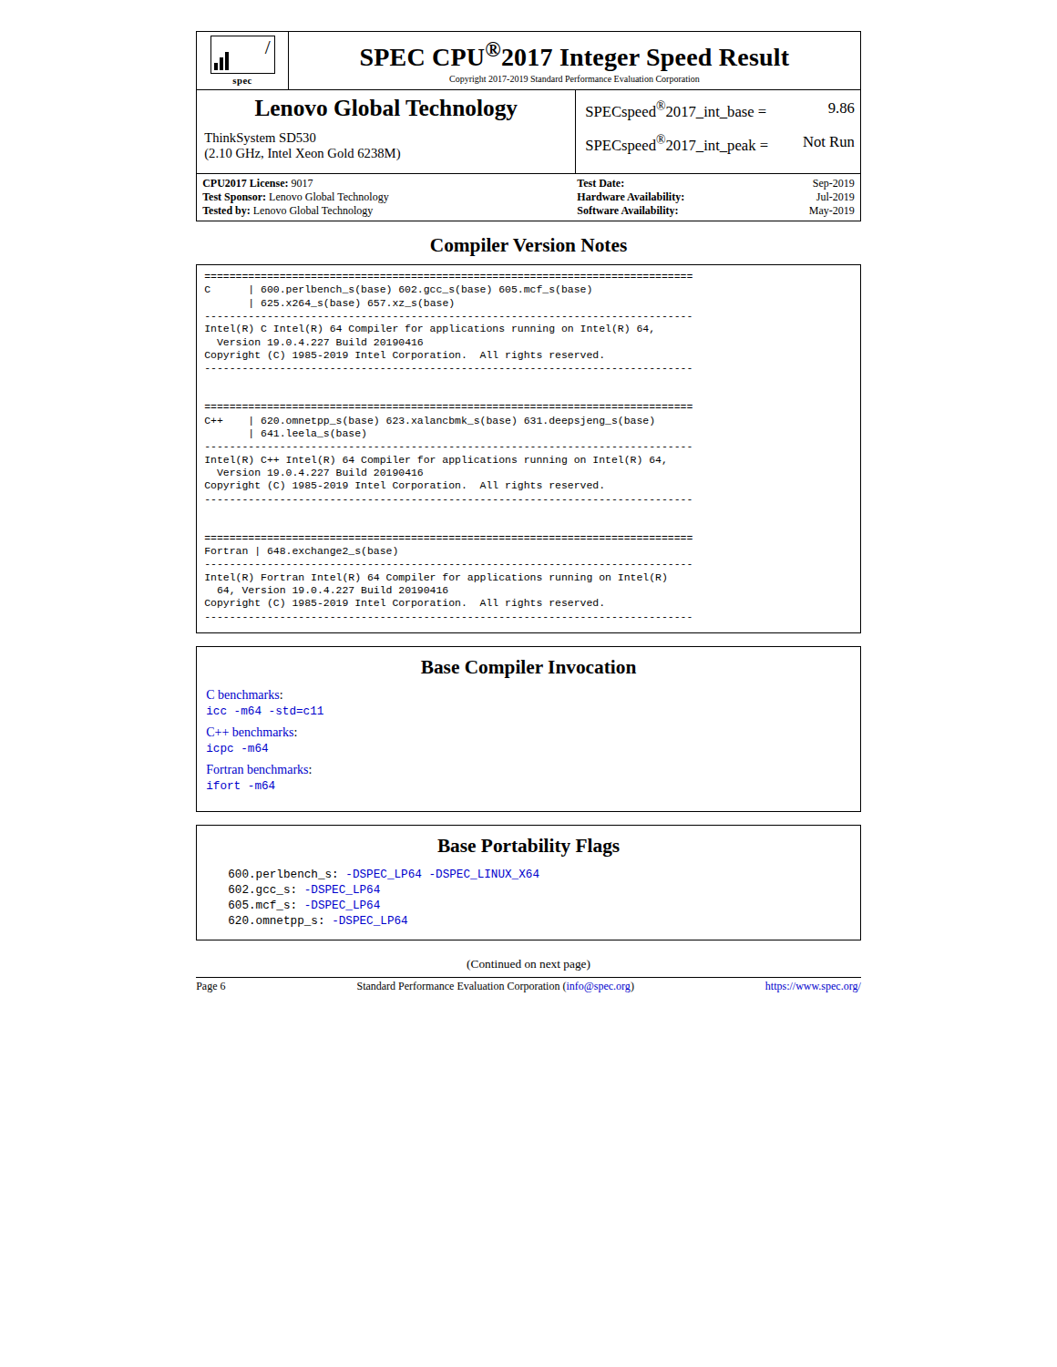/
spec
SPEC CPU®2017 Integer Speed Result
Copyright 2017-2019 Standard Performance Evaluation Corporation
Lenovo Global Technology
ThinkSystem SD530
(2.10 GHz, Intel Xeon Gold 6238M)
SPECspeed®2017_int_base = 9.86
SPECspeed®2017_int_peak = Not Run
CPU2017 License: 9017
Test Sponsor: Lenovo Global Technology
Tested by: Lenovo Global Technology
Test Date: Sep-2019
Hardware Availability: Jul-2019
Software Availability: May-2019
Compiler Version Notes
==============================================================================
C      | 600.perlbench_s(base) 602.gcc_s(base) 605.mcf_s(base)
       | 625.x264_s(base) 657.xz_s(base)
------------------------------------------------------------------------------
Intel(R) C Intel(R) 64 Compiler for applications running on Intel(R) 64, 
  Version 19.0.4.227 Build 20190416
Copyright (C) 1985-2019 Intel Corporation.  All rights reserved.
------------------------------------------------------------------------------


==============================================================================
C++    | 620.omnetpp_s(base) 623.xalancbmk_s(base) 631.deepsjeng_s(base)
       | 641.leela_s(base)
------------------------------------------------------------------------------
Intel(R) C++ Intel(R) 64 Compiler for applications running on Intel(R) 64, 
  Version 19.0.4.227 Build 20190416
Copyright (C) 1985-2019 Intel Corporation.  All rights reserved.
------------------------------------------------------------------------------


==============================================================================
Fortran | 648.exchange2_s(base)
------------------------------------------------------------------------------
Intel(R) Fortran Intel(R) 64 Compiler for applications running on Intel(R) 
  64, Version 19.0.4.227 Build 20190416
Copyright (C) 1985-2019 Intel Corporation.  All rights reserved.
------------------------------------------------------------------------------
Base Compiler Invocation
C benchmarks:
icc -m64 -std=c11
C++ benchmarks:
icpc -m64
Fortran benchmarks:
ifort -m64
Base Portability Flags
600.perlbench_s: -DSPEC_LP64 -DSPEC_LINUX_X64
602.gcc_s: -DSPEC_LP64
605.mcf_s: -DSPEC_LP64
620.omnetpp_s: -DSPEC_LP64
(Continued on next page)
Page 6
Standard Performance Evaluation Corporation (info@spec.org)
https://www.spec.org/